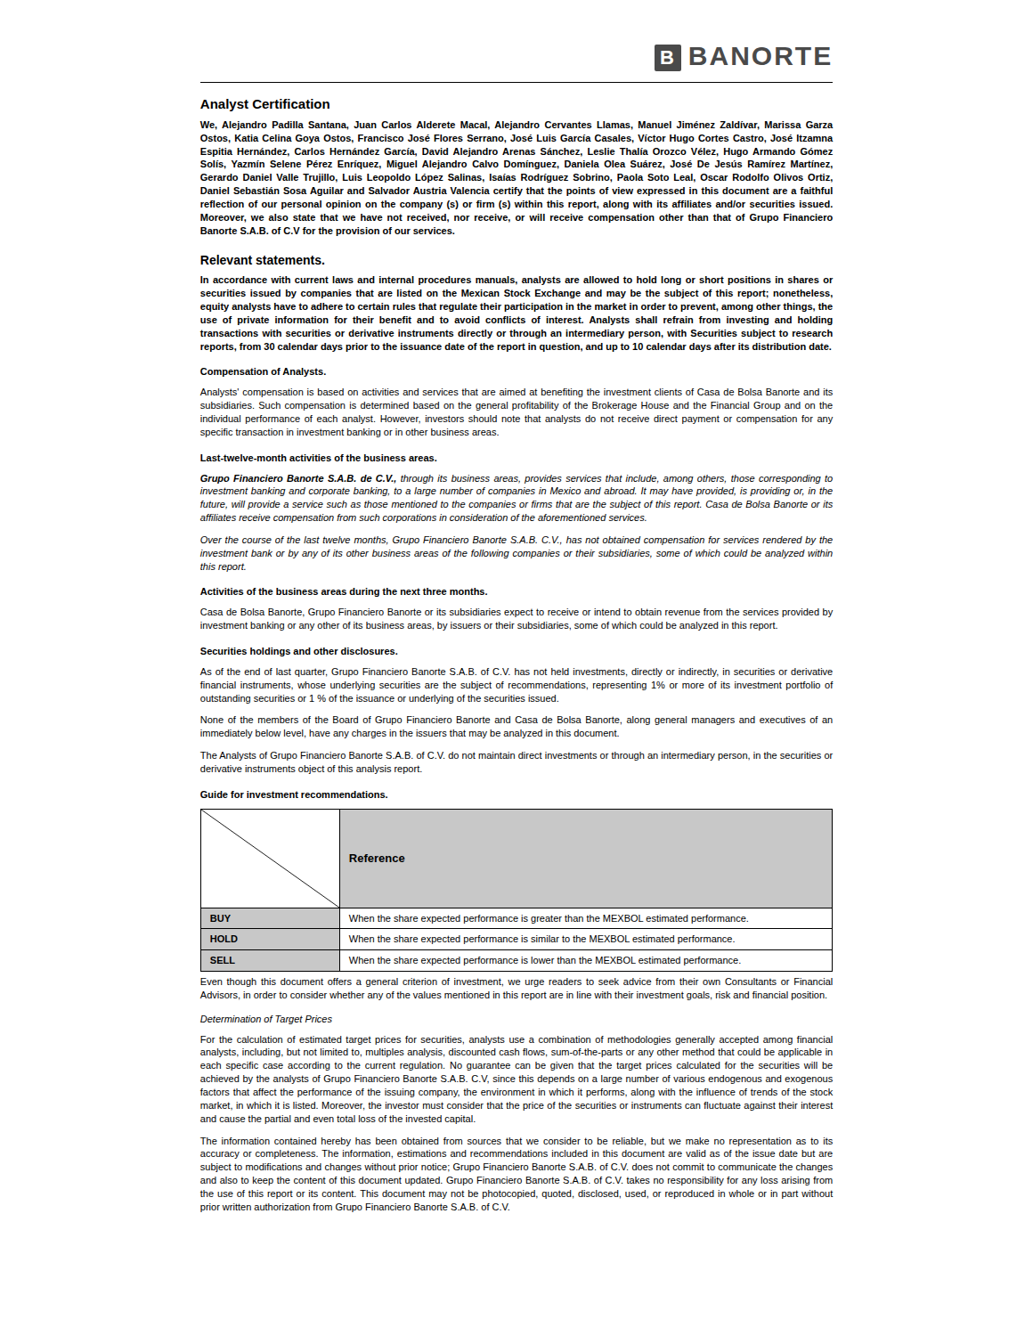BBANORTE
Analyst Certification
We, Alejandro Padilla Santana, Juan Carlos Alderete Macal, Alejandro Cervantes Llamas, Manuel Jiménez Zaldívar, Marissa Garza Ostos, Katia Celina Goya Ostos, Francisco José Flores Serrano, José Luis García Casales, Víctor Hugo Cortes Castro, José Itzamna Espitia Hernández, Carlos Hernández García, David Alejandro Arenas Sánchez, Leslie Thalía Orozco Vélez, Hugo Armando Gómez Solís, Yazmín Selene Pérez Enríquez, Miguel Alejandro Calvo Domínguez, Daniela Olea Suárez, José De Jesús Ramírez Martínez, Gerardo Daniel Valle Trujillo, Luis Leopoldo López Salinas, Isaías Rodríguez Sobrino, Paola Soto Leal, Oscar Rodolfo Olivos Ortiz, Daniel Sebastián Sosa Aguilar and Salvador Austria Valencia certify that the points of view expressed in this document are a faithful reflection of our personal opinion on the company (s) or firm (s) within this report, along with its affiliates and/or securities issued. Moreover, we also state that we have not received, nor receive, or will receive compensation other than that of Grupo Financiero Banorte S.A.B. of C.V for the provision of our services.
Relevant statements.
In accordance with current laws and internal procedures manuals, analysts are allowed to hold long or short positions in shares or securities issued by companies that are listed on the Mexican Stock Exchange and may be the subject of this report; nonetheless, equity analysts have to adhere to certain rules that regulate their participation in the market in order to prevent, among other things, the use of private information for their benefit and to avoid conflicts of interest. Analysts shall refrain from investing and holding transactions with securities or derivative instruments directly or through an intermediary person, with Securities subject to research reports, from 30 calendar days prior to the issuance date of the report in question, and up to 10 calendar days after its distribution date.
Compensation of Analysts.
Analysts' compensation is based on activities and services that are aimed at benefiting the investment clients of Casa de Bolsa Banorte and its subsidiaries. Such compensation is determined based on the general profitability of the Brokerage House and the Financial Group and on the individual performance of each analyst. However, investors should note that analysts do not receive direct payment or compensation for any specific transaction in investment banking or in other business areas.
Last-twelve-month activities of the business areas.
Grupo Financiero Banorte S.A.B. de C.V., through its business areas, provides services that include, among others, those corresponding to investment banking and corporate banking, to a large number of companies in Mexico and abroad. It may have provided, is providing or, in the future, will provide a service such as those mentioned to the companies or firms that are the subject of this report. Casa de Bolsa Banorte or its affiliates receive compensation from such corporations in consideration of the aforementioned services.
Over the course of the last twelve months, Grupo Financiero Banorte S.A.B. C.V., has not obtained compensation for services rendered by the investment bank or by any of its other business areas of the following companies or their subsidiaries, some of which could be analyzed within this report.
Activities of the business areas during the next three months.
Casa de Bolsa Banorte, Grupo Financiero Banorte or its subsidiaries expect to receive or intend to obtain revenue from the services provided by investment banking or any other of its business areas, by issuers or their subsidiaries, some of which could be analyzed in this report.
Securities holdings and other disclosures.
As of the end of last quarter, Grupo Financiero Banorte S.A.B. of C.V. has not held investments, directly or indirectly, in securities or derivative financial instruments, whose underlying securities are the subject of recommendations, representing 1% or more of its investment portfolio of outstanding securities or 1 % of the issuance or underlying of the securities issued.
None of the members of the Board of Grupo Financiero Banorte and Casa de Bolsa Banorte, along general managers and executives of an immediately below level, have any charges in the issuers that may be analyzed in this document.
The Analysts of Grupo Financiero Banorte S.A.B. of C.V. do not maintain direct investments or through an intermediary person, in the securities or derivative instruments object of this analysis report.
Guide for investment recommendations.
| | Reference |
| BUY | When the share expected performance is greater than the MEXBOL estimated performance. |
| HOLD | When the share expected performance is similar to the MEXBOL estimated performance. |
| SELL | When the share expected performance is lower than the MEXBOL estimated performance. |
Even though this document offers a general criterion of investment, we urge readers to seek advice from their own Consultants or Financial Advisors, in order to consider whether any of the values mentioned in this report are in line with their investment goals, risk and financial position.
Determination of Target Prices
For the calculation of estimated target prices for securities, analysts use a combination of methodologies generally accepted among financial analysts, including, but not limited to, multiples analysis, discounted cash flows, sum-of-the-parts or any other method that could be applicable in each specific case according to the current regulation. No guarantee can be given that the target prices calculated for the securities will be achieved by the analysts of Grupo Financiero Banorte S.A.B. C.V, since this depends on a large number of various endogenous and exogenous factors that affect the performance of the issuing company, the environment in which it performs, along with the influence of trends of the stock market, in which it is listed. Moreover, the investor must consider that the price of the securities or instruments can fluctuate against their interest and cause the partial and even total loss of the invested capital.
The information contained hereby has been obtained from sources that we consider to be reliable, but we make no representation as to its accuracy or completeness. The information, estimations and recommendations included in this document are valid as of the issue date but are subject to modifications and changes without prior notice; Grupo Financiero Banorte S.A.B. of C.V. does not commit to communicate the changes and also to keep the content of this document updated. Grupo Financiero Banorte S.A.B. of C.V. takes no responsibility for any loss arising from the use of this report or its content. This document may not be photocopied, quoted, disclosed, used, or reproduced in whole or in part without prior written authorization from Grupo Financiero Banorte S.A.B. of C.V.